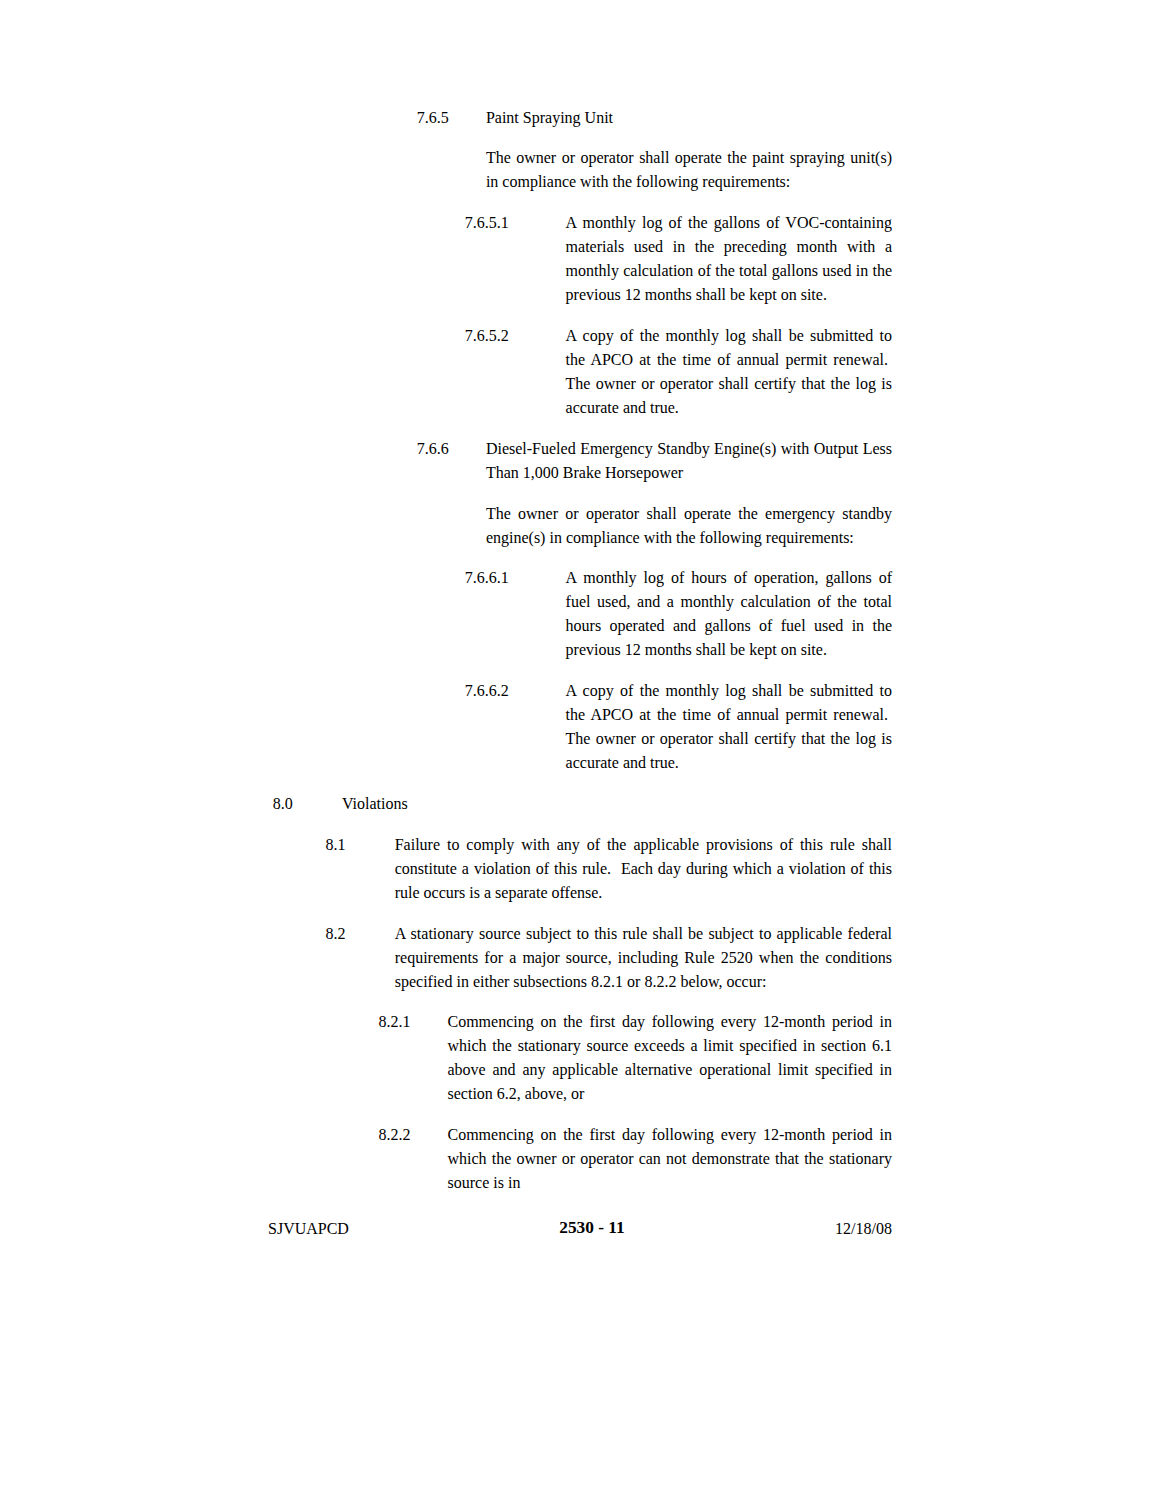7.6.5
Paint Spraying Unit
The owner or operator shall operate the paint spraying unit(s) in compliance with the following requirements:
7.6.5.1
A monthly log of the gallons of VOC-containing materials used in the preceding month with a monthly calculation of the total gallons used in the previous 12 months shall be kept on site.
7.6.5.2
A copy of the monthly log shall be submitted to the APCO at the time of annual permit renewal. The owner or operator shall certify that the log is accurate and true.
7.6.6
Diesel-Fueled Emergency Standby Engine(s) with Output Less Than 1,000 Brake Horsepower
The owner or operator shall operate the emergency standby engine(s) in compliance with the following requirements:
7.6.6.1
A monthly log of hours of operation, gallons of fuel used, and a monthly calculation of the total hours operated and gallons of fuel used in the previous 12 months shall be kept on site.
7.6.6.2
A copy of the monthly log shall be submitted to the APCO at the time of annual permit renewal. The owner or operator shall certify that the log is accurate and true.
8.0
Violations
8.1
Failure to comply with any of the applicable provisions of this rule shall constitute a violation of this rule. Each day during which a violation of this rule occurs is a separate offense.
8.2
A stationary source subject to this rule shall be subject to applicable federal requirements for a major source, including Rule 2520 when the conditions specified in either subsections 8.2.1 or 8.2.2 below, occur:
8.2.1
Commencing on the first day following every 12-month period in which the stationary source exceeds a limit specified in section 6.1 above and any applicable alternative operational limit specified in section 6.2, above, or
8.2.2
Commencing on the first day following every 12-month period in which the owner or operator can not demonstrate that the stationary source is in
SJVUAPCD
2530 - 11
12/18/08